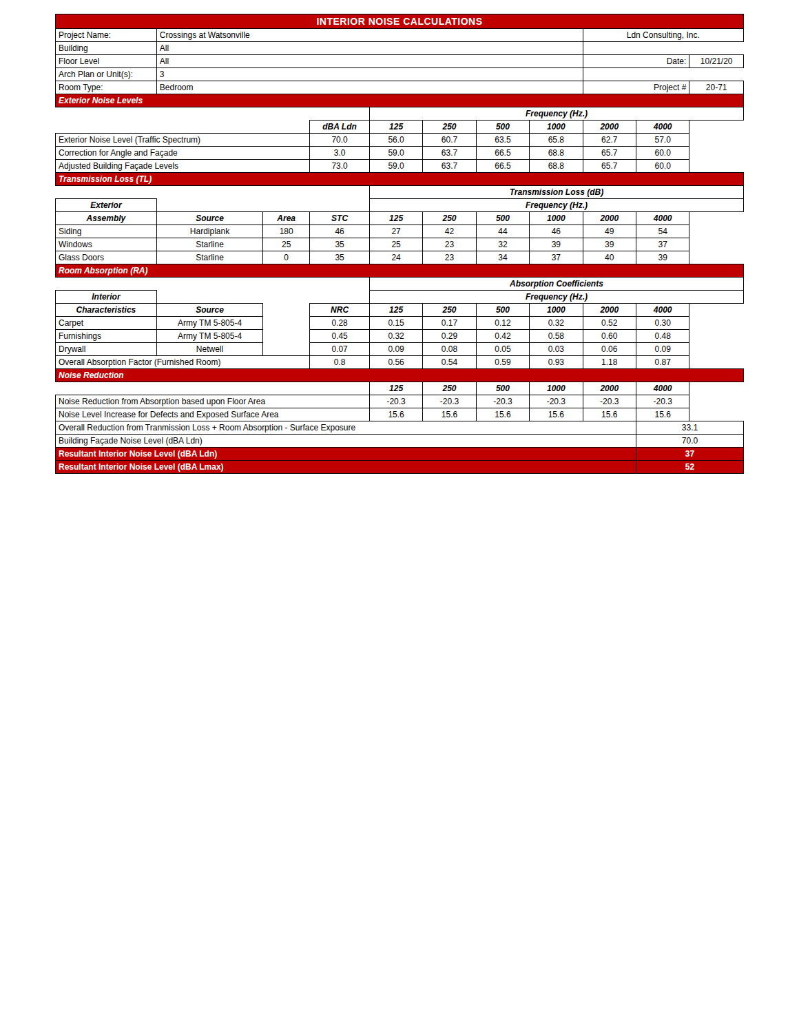| INTERIOR NOISE CALCULATIONS |
| Project Name: | Crossings at Watsonville | Ldn Consulting, Inc. |
| Building | All | | | |
| Floor Level | All | Date: | 10/21/20 |
| Arch Plan or Unit(s): | 3 | | | |
| Room Type: | Bedroom | Project # | 20-71 |
| Exterior Noise Levels |
| | | Frequency (Hz.) |
| | dBA Ldn | 125 | 250 | 500 | 1000 | 2000 | 4000 | |
| Exterior Noise Level (Traffic Spectrum) | 70.0 | 56.0 | 60.7 | 63.5 | 65.8 | 62.7 | 57.0 | |
| Correction for Angle and Façade | 3.0 | 59.0 | 63.7 | 66.5 | 68.8 | 65.7 | 60.0 | |
| Adjusted Building Façade Levels | 73.0 | 59.0 | 63.7 | 66.5 | 68.8 | 65.7 | 60.0 | |
| Transmission Loss (TL) |
| | | | Transmission Loss (dB) |
| Exterior | | | | Frequency (Hz.) |
| Assembly | Source | Area | STC | 125 | 250 | 500 | 1000 | 2000 | 4000 | |
| Siding | Hardiplank | 180 | 46 | 27 | 42 | 44 | 46 | 49 | 54 | |
| Windows | Starline | 25 | 35 | 25 | 23 | 32 | 39 | 39 | 37 | |
| Glass Doors | Starline | 0 | 35 | 24 | 23 | 34 | 37 | 40 | 39 | |
| Room Absorption (RA) |
| | | | Absorption Coefficients |
| Interior | | | | Frequency (Hz.) |
| Characteristics | Source | | NRC | 125 | 250 | 500 | 1000 | 2000 | 4000 | |
| Carpet | Army TM 5-805-4 | | 0.28 | 0.15 | 0.17 | 0.12 | 0.32 | 0.52 | 0.30 | |
| Furnishings | Army TM 5-805-4 | | 0.45 | 0.32 | 0.29 | 0.42 | 0.58 | 0.60 | 0.48 | |
| Drywall | Netwell | | 0.07 | 0.09 | 0.08 | 0.05 | 0.03 | 0.06 | 0.09 | |
| Overall Absorption Factor (Furnished Room) | 0.8 | 0.56 | 0.54 | 0.59 | 0.93 | 1.18 | 0.87 | |
| Noise Reduction |
| | 125 | 250 | 500 | 1000 | 2000 | 4000 | |
| Noise Reduction from Absorption based upon Floor Area | -20.3 | -20.3 | -20.3 | -20.3 | -20.3 | -20.3 | |
| Noise Level Increase for Defects and Exposed Surface Area | 15.6 | 15.6 | 15.6 | 15.6 | 15.6 | 15.6 | |
| Overall Reduction from Tranmission Loss + Room Absorption - Surface Exposure | 33.1 |
| Building Façade Noise Level (dBA Ldn) | 70.0 |
| Resultant Interior Noise Level (dBA Ldn) | 37 |
| Resultant Interior Noise Level (dBA Lmax) | 52 |